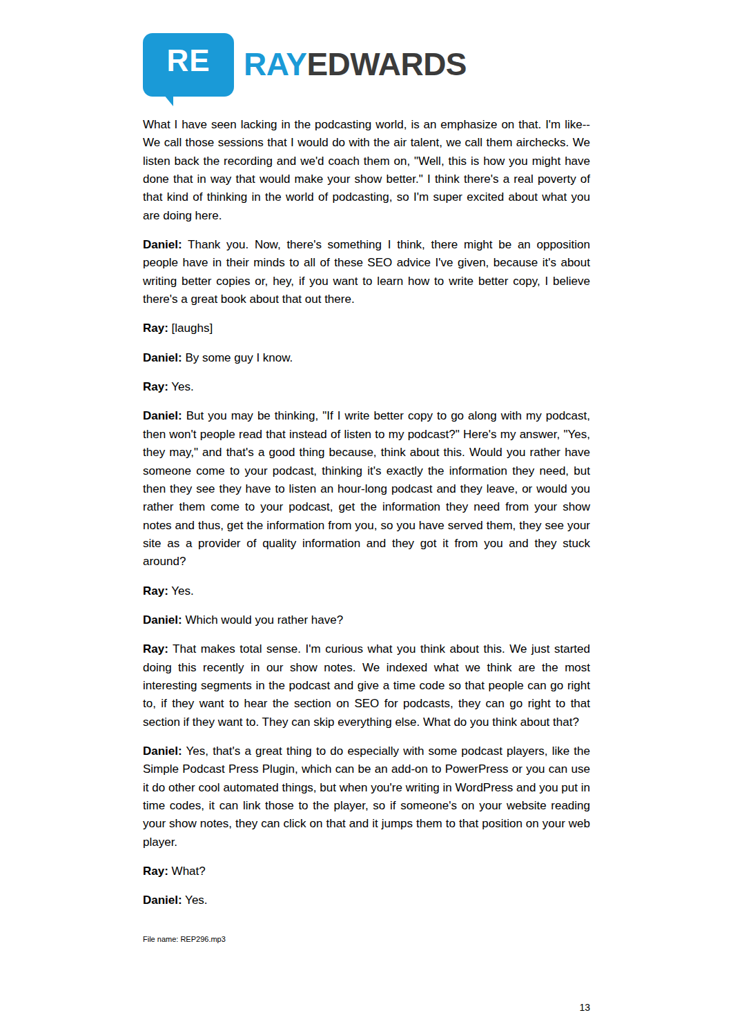RE
RAY EDWARDS
What I have seen lacking in the podcasting world, is an emphasize on that. I'm like-- We call those sessions that I would do with the air talent, we call them airchecks. We listen back the recording and we'd coach them on, "Well, this is how you might have done that in way that would make your show better." I think there's a real poverty of that kind of thinking in the world of podcasting, so I'm super excited about what you are doing here.
Daniel: Thank you. Now, there's something I think, there might be an opposition people have in their minds to all of these SEO advice I've given, because it's about writing better copies or, hey, if you want to learn how to write better copy, I believe there's a great book about that out there.
Ray: [laughs]
Daniel: By some guy I know.
Ray: Yes.
Daniel: But you may be thinking, "If I write better copy to go along with my podcast, then won't people read that instead of listen to my podcast?" Here's my answer, "Yes, they may," and that's a good thing because, think about this. Would you rather have someone come to your podcast, thinking it's exactly the information they need, but then they see they have to listen an hour-long podcast and they leave, or would you rather them come to your podcast, get the information they need from your show notes and thus, get the information from you, so you have served them, they see your site as a provider of quality information and they got it from you and they stuck around?
Ray: Yes.
Daniel: Which would you rather have?
Ray: That makes total sense. I'm curious what you think about this. We just started doing this recently in our show notes. We indexed what we think are the most interesting segments in the podcast and give a time code so that people can go right to, if they want to hear the section on SEO for podcasts, they can go right to that section if they want to. They can skip everything else. What do you think about that?
Daniel: Yes, that's a great thing to do especially with some podcast players, like the Simple Podcast Press Plugin, which can be an add-on to PowerPress or you can use it do other cool automated things, but when you're writing in WordPress and you put in time codes, it can link those to the player, so if someone's on your website reading your show notes, they can click on that and it jumps them to that position on your web player.
Ray: What?
Daniel: Yes.
File name: REP296.mp3
13